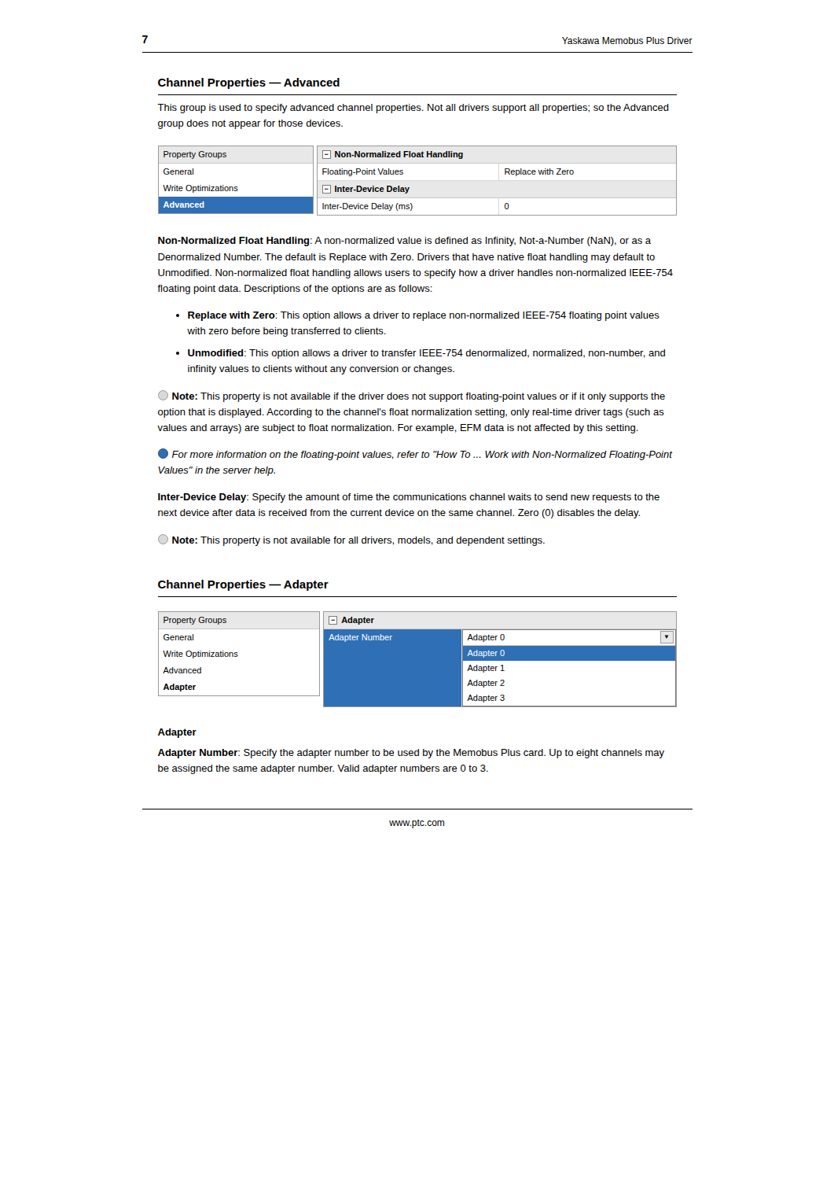7 Yaskawa Memobus Plus Driver
Channel Properties — Advanced
This group is used to specify advanced channel properties. Not all drivers support all properties; so the Advanced group does not appear for those devices.
Property Groups
General
Write Optimizations
Advanced
−Non-Normalized Float Handling
Floating-Point Values
Replace with Zero
−Inter-Device Delay
Inter-Device Delay (ms)
0
Non-Normalized Float Handling: A non-normalized value is defined as Infinity, Not-a-Number (NaN), or as a Denormalized Number. The default is Replace with Zero. Drivers that have native float handling may default to Unmodified. Non-normalized float handling allows users to specify how a driver handles non-normalized IEEE-754 floating point data. Descriptions of the options are as follows:
Replace with Zero: This option allows a driver to replace non-normalized IEEE-754 floating point values with zero before being transferred to clients.
Unmodified: This option allows a driver to transfer IEEE-754 denormalized, normalized, non-number, and infinity values to clients without any conversion or changes.
Note: This property is not available if the driver does not support floating-point values or if it only supports the option that is displayed. According to the channel's float normalization setting, only real-time driver tags (such as values and arrays) are subject to float normalization. For example, EFM data is not affected by this setting.
For more information on the floating-point values, refer to "How To ... Work with Non-Normalized Floating-Point Values" in the server help.
Inter-Device Delay: Specify the amount of time the communications channel waits to send new requests to the next device after data is received from the current device on the same channel. Zero (0) disables the delay.
Note: This property is not available for all drivers, models, and dependent settings.
Channel Properties — Adapter
Property Groups
General
Write Optimizations
Advanced
Adapter
−Adapter
Adapter Number
Adapter 0▼
Adapter 0
Adapter 1
Adapter 2
Adapter 3
Adapter
Adapter Number: Specify the adapter number to be used by the Memobus Plus card. Up to eight channels may be assigned the same adapter number. Valid adapter numbers are 0 to 3.
www.ptc.com